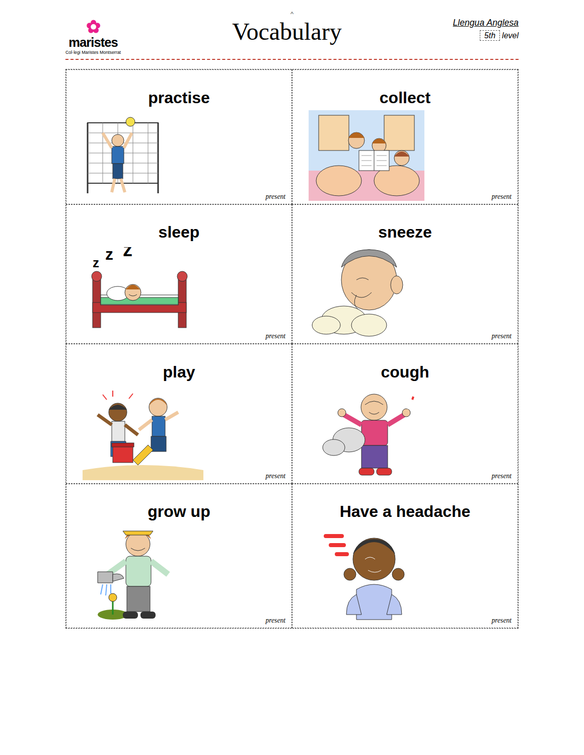^
✿ maristes Col·legi Maristes Montserrat
Vocabulary
Llengua Anglesa 5thlevel
practise
present
collect
present
sleep
present
sneeze
present
play
present
cough
present
grow up
present
Have a headache
present